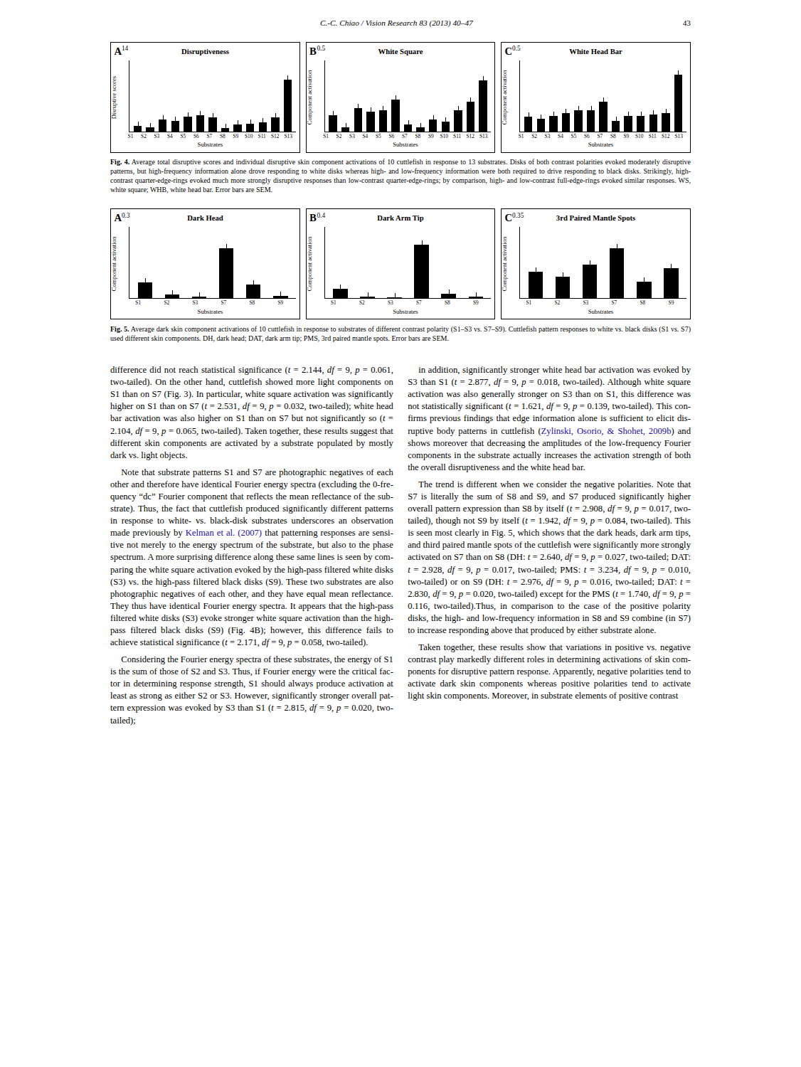C.-C. Chiao / Vision Research 83 (2013) 40–47 43
A 14
Disruptiveness
Disruptive scores
S1 S2 S3 S4 S5 S6 S7 S8 S9 S10 S11 S12 S13
Substrates
B 0.5
White Square
Component activation
S1 S2 S3 S4 S5 S6 S7 S8 S9 S10 S11 S12 S13
Substrates
C 0.5
White Head Bar
Component activation
S1 S2 S3 S4 S5 S6 S7 S8 S9 S10 S11 S12 S13
Substrates
Fig. 4. Average total disruptive scores and individual disruptive skin component activations of 10 cuttlefish in response to 13 substrates. Disks of both contrast polarities evoked moderately disruptive patterns, but high-frequency information alone drove responding to white disks whereas high- and low-frequency information were both required to drive responding to black disks. Strikingly, high-contrast quarter-edge-rings evoked much more strongly disruptive responses than low-contrast quarter-edge-rings; by comparison, high- and low-contrast full-edge-rings evoked similar responses. WS, white square; WHB, white head bar. Error bars are SEM.
A 0.3
Dark Head
Component activation
S1 S2 S3 S7 S8 S9
Substrates
B 0.4
Dark Arm Tip
Component activation
S1 S2 S3 S7 S8 S9
Substrates
C 0.35
3rd Paired Mantle Spots
Component activation
S1 S2 S3 S7 S8 S9
Substrates
Fig. 5. Average dark skin component activations of 10 cuttlefish in response to substrates of different contrast polarity (S1–S3 vs. S7–S9). Cuttlefish pattern responses to white vs. black disks (S1 vs. S7) used different skin components. DH, dark head; DAT, dark arm tip; PMS, 3rd paired mantle spots. Error bars are SEM.
difference did not reach statistical significance (t = 2.144, df = 9, p = 0.061, two-tailed). On the other hand, cuttlefish showed more light components on S1 than on S7 (Fig. 3). In particular, white square activation was significantly higher on S1 than on S7 (t = 2.531, df = 9, p = 0.032, two-tailed); white head bar activation was also higher on S1 than on S7 but not significantly so (t = 2.104, df = 9, p = 0.065, two-tailed). Taken together, these results suggest that different skin components are activated by a substrate populated by mostly dark vs. light objects.
Note that substrate patterns S1 and S7 are photographic negatives of each other and therefore have identical Fourier energy spectra (excluding the 0-frequency “dc” Fourier component that reflects the mean reflectance of the substrate). Thus, the fact that cuttlefish produced significantly different patterns in response to white- vs. black-disk substrates underscores an observation made previously by Kelman et al. (2007) that patterning responses are sensitive not merely to the energy spectrum of the substrate, but also to the phase spectrum. A more surprising difference along these same lines is seen by comparing the white square activation evoked by the high-pass filtered white disks (S3) vs. the high-pass filtered black disks (S9). These two substrates are also photographic negatives of each other, and they have equal mean reflectance. They thus have identical Fourier energy spectra. It appears that the high-pass filtered white disks (S3) evoke stronger white square activation than the high-pass filtered black disks (S9) (Fig. 4B); however, this difference fails to achieve statistical significance (t = 2.171, df = 9, p = 0.058, two-tailed).
Considering the Fourier energy spectra of these substrates, the energy of S1 is the sum of those of S2 and S3. Thus, if Fourier energy were the critical factor in determining response strength, S1 should always produce activation at least as strong as either S2 or S3. However, significantly stronger overall pattern expression was evoked by S3 than S1 (t = 2.815, df = 9, p = 0.020, two-tailed);
in addition, significantly stronger white head bar activation was evoked by S3 than S1 (t = 2.877, df = 9, p = 0.018, two-tailed). Although white square activation was also generally stronger on S3 than on S1, this difference was not statistically significant (t = 1.621, df = 9, p = 0.139, two-tailed). This confirms previous findings that edge information alone is sufficient to elicit disruptive body patterns in cuttlefish (Zylinski, Osorio, & Shohet, 2009b) and shows moreover that decreasing the amplitudes of the low-frequency Fourier components in the substrate actually increases the activation strength of both the overall disruptiveness and the white head bar.
The trend is different when we consider the negative polarities. Note that S7 is literally the sum of S8 and S9, and S7 produced significantly higher overall pattern expression than S8 by itself (t = 2.908, df = 9, p = 0.017, two-tailed), though not S9 by itself (t = 1.942, df = 9, p = 0.084, two-tailed). This is seen most clearly in Fig. 5, which shows that the dark heads, dark arm tips, and third paired mantle spots of the cuttlefish were significantly more strongly activated on S7 than on S8 (DH: t = 2.640, df = 9, p = 0.027, two-tailed; DAT: t = 2.928, df = 9, p = 0.017, two-tailed; PMS: t = 3.234, df = 9, p = 0.010, two-tailed) or on S9 (DH: t = 2.976, df = 9, p = 0.016, two-tailed; DAT: t = 2.830, df = 9, p = 0.020, two-tailed) except for the PMS (t = 1.740, df = 9, p = 0.116, two-tailed).Thus, in comparison to the case of the positive polarity disks, the high- and low-frequency information in S8 and S9 combine (in S7) to increase responding above that produced by either substrate alone.
Taken together, these results show that variations in positive vs. negative contrast play markedly different roles in determining activations of skin components for disruptive pattern response. Apparently, negative polarities tend to activate dark skin components whereas positive polarities tend to activate light skin components. Moreover, in substrate elements of positive contrast